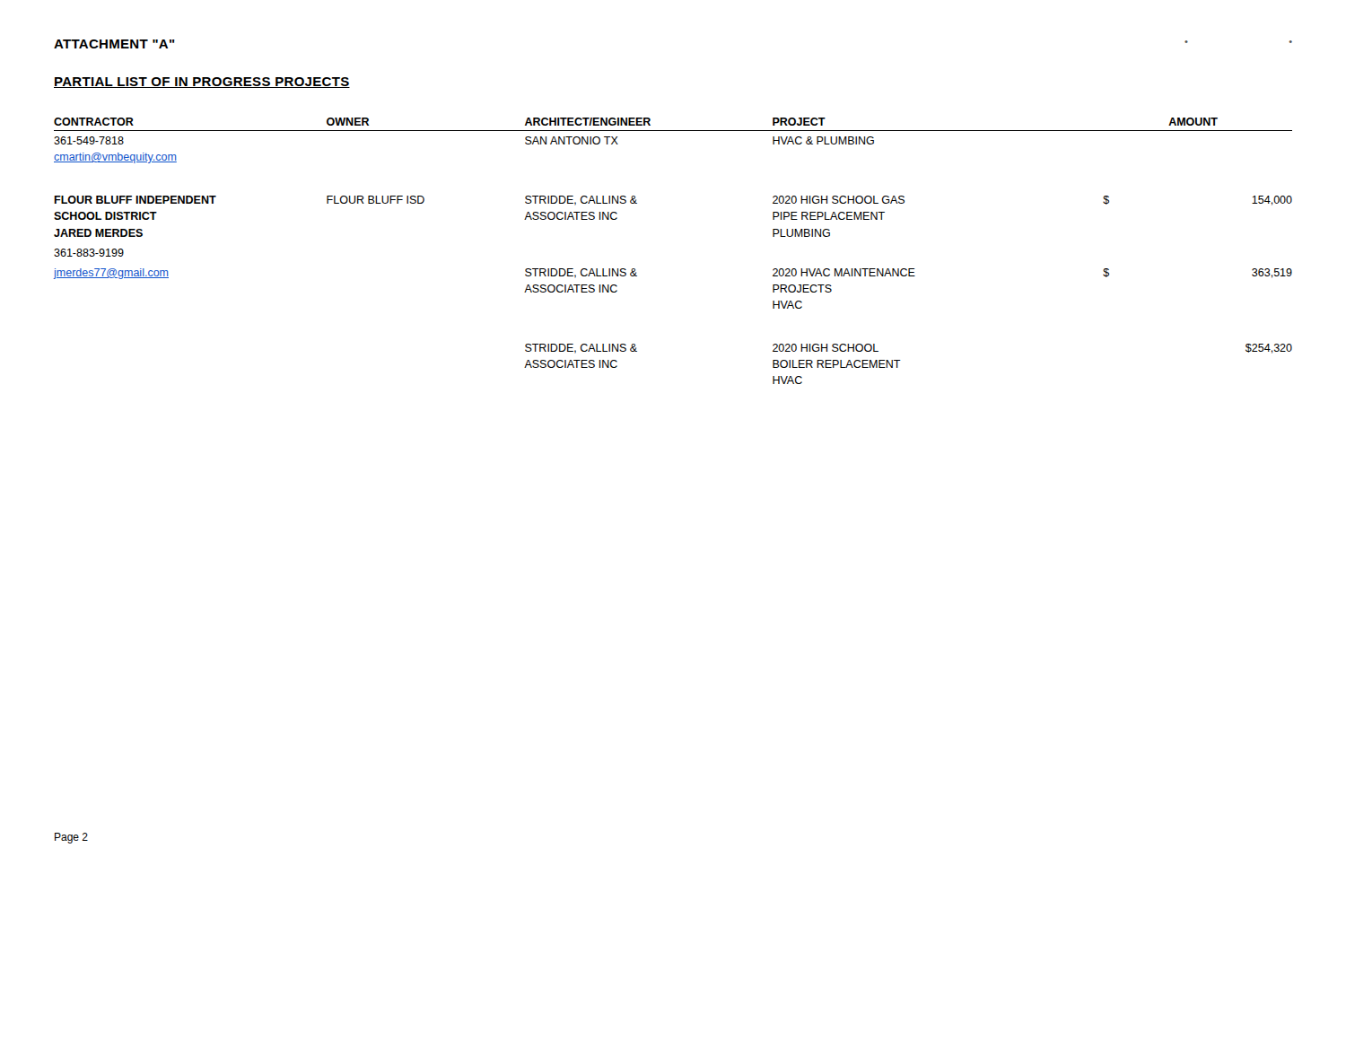• •
ATTACHMENT "A"
PARTIAL LIST OF IN PROGRESS PROJECTS
| CONTRACTOR | OWNER | ARCHITECT/ENGINEER | PROJECT | AMOUNT |
| --- | --- | --- | --- | --- |
| 361-549-7818 cmartin@vmbequity.com | | SAN ANTONIO TX | HVAC & PLUMBING | |
| FLOUR BLUFF INDEPENDENT SCHOOL DISTRICT JARED MERDES | FLOUR BLUFF ISD | STRIDDE, CALLINS & ASSOCIATES INC | 2020 HIGH SCHOOL GAS PIPE REPLACEMENT PLUMBING | $ 154,000 |
| 361-883-9199 | | | | |
| jmerdes77@gmail.com | | STRIDDE, CALLINS & ASSOCIATES INC | 2020 HVAC MAINTENANCE PROJECTS HVAC | $ 363,519 |
| | | STRIDDE, CALLINS & ASSOCIATES INC | 2020 HIGH SCHOOL BOILER REPLACEMENT HVAC | $254,320 |
Page 2